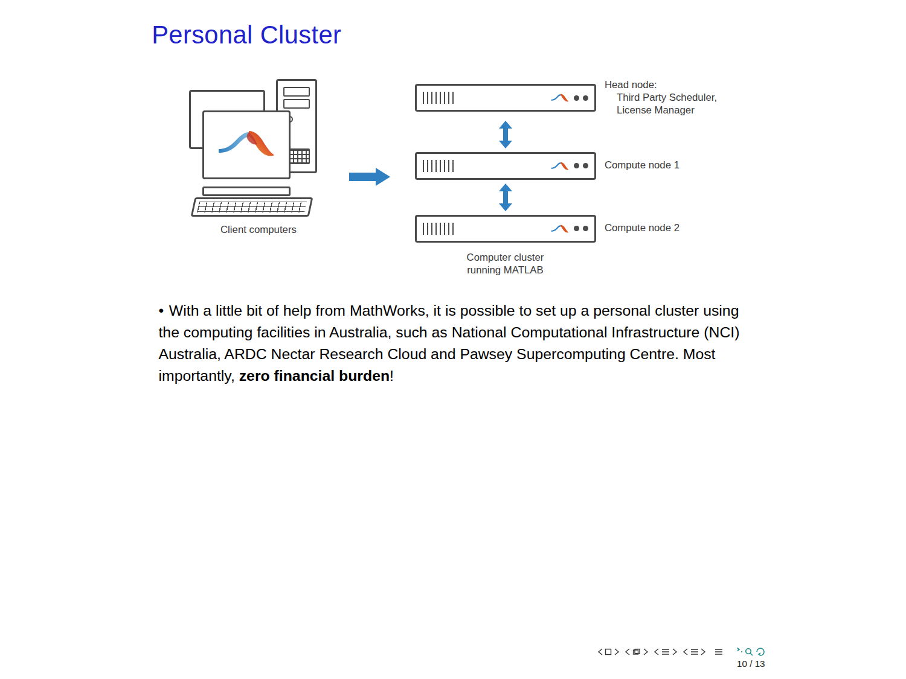Personal Cluster
Client computers
Head node: Third Party Scheduler, License Manager
Compute node 1
Compute node 2
Computer cluster
running MATLAB
•With a little bit of help from MathWorks, it is possible to set up a personal cluster using the computing facilities in Australia, such as National Computational Infrastructure (NCI) Australia, ARDC Nectar Research Cloud and Pawsey Supercomputing Centre. Most importantly, zero financial burden!
10 / 13